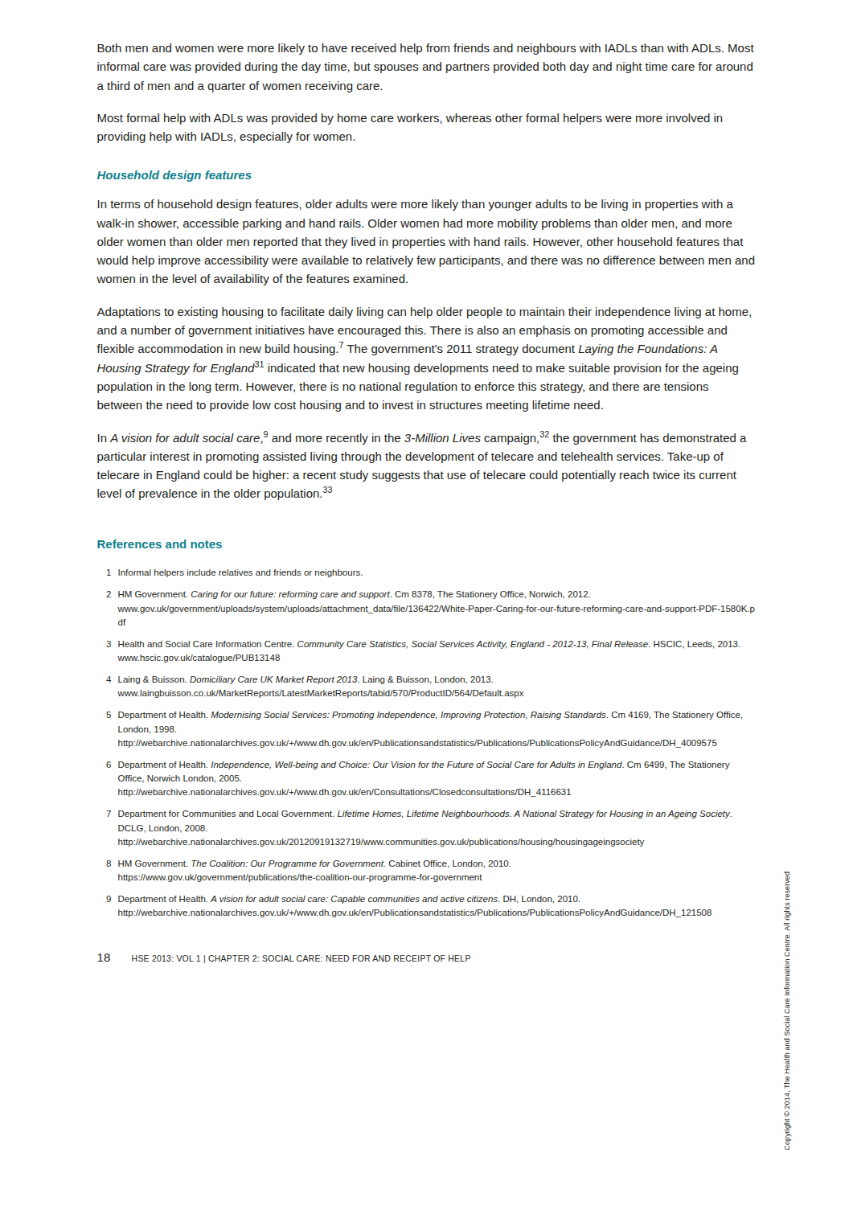Both men and women were more likely to have received help from friends and neighbours with IADLs than with ADLs. Most informal care was provided during the day time, but spouses and partners provided both day and night time care for around a third of men and a quarter of women receiving care.
Most formal help with ADLs was provided by home care workers, whereas other formal helpers were more involved in providing help with IADLs, especially for women.
Household design features
In terms of household design features, older adults were more likely than younger adults to be living in properties with a walk-in shower, accessible parking and hand rails. Older women had more mobility problems than older men, and more older women than older men reported that they lived in properties with hand rails. However, other household features that would help improve accessibility were available to relatively few participants, and there was no difference between men and women in the level of availability of the features examined.
Adaptations to existing housing to facilitate daily living can help older people to maintain their independence living at home, and a number of government initiatives have encouraged this. There is also an emphasis on promoting accessible and flexible accommodation in new build housing.7 The government's 2011 strategy document Laying the Foundations: A Housing Strategy for England31 indicated that new housing developments need to make suitable provision for the ageing population in the long term. However, there is no national regulation to enforce this strategy, and there are tensions between the need to provide low cost housing and to invest in structures meeting lifetime need.
In A vision for adult social care,9 and more recently in the 3-Million Lives campaign,32 the government has demonstrated a particular interest in promoting assisted living through the development of telecare and telehealth services. Take-up of telecare in England could be higher: a recent study suggests that use of telecare could potentially reach twice its current level of prevalence in the older population.33
References and notes
1 Informal helpers include relatives and friends or neighbours.
2 HM Government. Caring for our future: reforming care and support. Cm 8378, The Stationery Office, Norwich, 2012.
www.gov.uk/government/uploads/system/uploads/attachment_data/file/136422/White-Paper-Caring-for-our-future-reforming-care-and-support-PDF-1580K.pdf
3 Health and Social Care Information Centre. Community Care Statistics, Social Services Activity, England - 2012-13, Final Release. HSCIC, Leeds, 2013.
www.hscic.gov.uk/catalogue/PUB13148
4 Laing & Buisson. Domiciliary Care UK Market Report 2013. Laing & Buisson, London, 2013.
www.laingbuisson.co.uk/MarketReports/LatestMarketReports/tabid/570/ProductID/564/Default.aspx
5 Department of Health. Modernising Social Services: Promoting Independence, Improving Protection, Raising Standards. Cm 4169, The Stationery Office, London, 1998.
http://webarchive.nationalarchives.gov.uk/+/www.dh.gov.uk/en/Publicationsandstatistics/Publications/PublicationsPolicyAndGuidance/DH_4009575
6 Department of Health. Independence, Well-being and Choice: Our Vision for the Future of Social Care for Adults in England. Cm 6499, The Stationery Office, Norwich London, 2005.
http://webarchive.nationalarchives.gov.uk/+/www.dh.gov.uk/en/Consultations/Closedconsultations/DH_4116631
7 Department for Communities and Local Government. Lifetime Homes, Lifetime Neighbourhoods. A National Strategy for Housing in an Ageing Society. DCLG, London, 2008.
http://webarchive.nationalarchives.gov.uk/20120919132719/www.communities.gov.uk/publications/housing/housingageingsociety
8 HM Government. The Coalition: Our Programme for Government. Cabinet Office, London, 2010.
https://www.gov.uk/government/publications/the-coalition-our-programme-for-government
9 Department of Health. A vision for adult social care: Capable communities and active citizens. DH, London, 2010.
http://webarchive.nationalarchives.gov.uk/+/www.dh.gov.uk/en/Publicationsandstatistics/Publications/PublicationsPolicyAndGuidance/DH_121508
18 HSE 2013: VOL 1 | CHAPTER 2: SOCIAL CARE: NEED FOR AND RECEIPT OF HELP
Copyright © 2014, The Health and Social Care Information Centre. All rights reserved